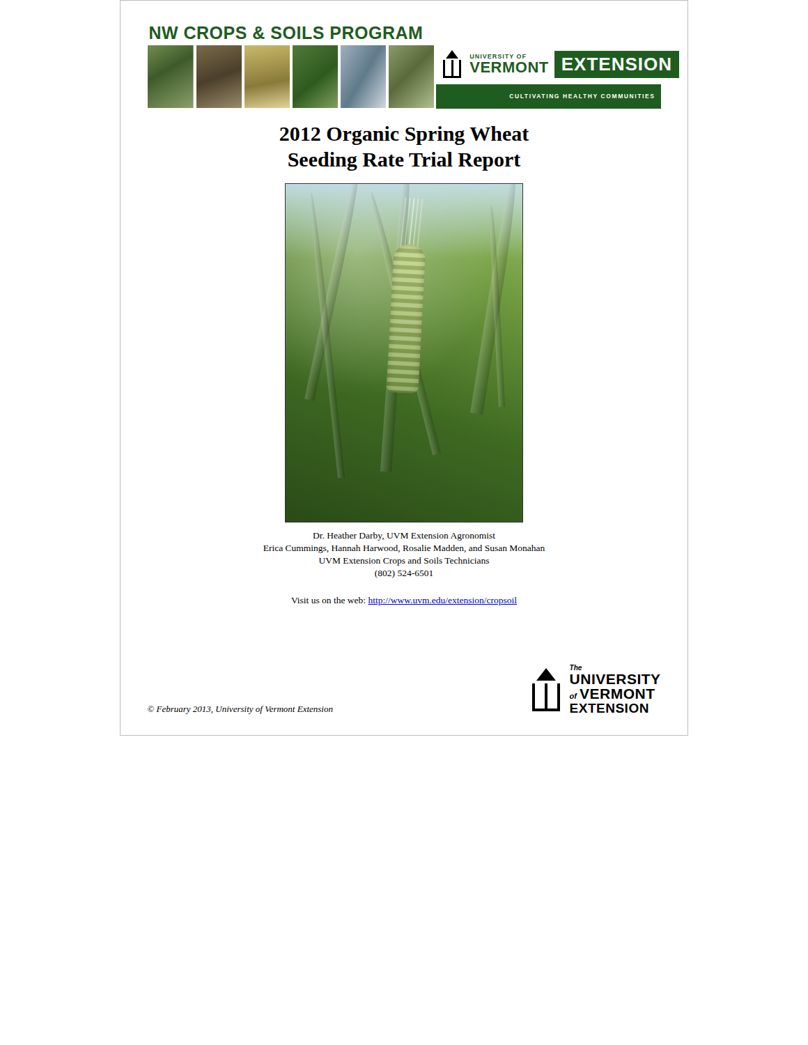NW CROPS & SOILS PROGRAM
UNIVERSITY OF
VERMONT
EXTENSION
CULTIVATING HEALTHY COMMUNITIES
2012 Organic Spring Wheat
Seeding Rate Trial Report
Dr. Heather Darby, UVM Extension Agronomist
Erica Cummings, Hannah Harwood, Rosalie Madden, and Susan Monahan
UVM Extension Crops and Soils Technicians
(802) 524-6501
Visit us on the web: http://www.uvm.edu/extension/cropsoil
© February 2013, University of Vermont Extension
The
UNIVERSITY
of VERMONT
EXTENSION